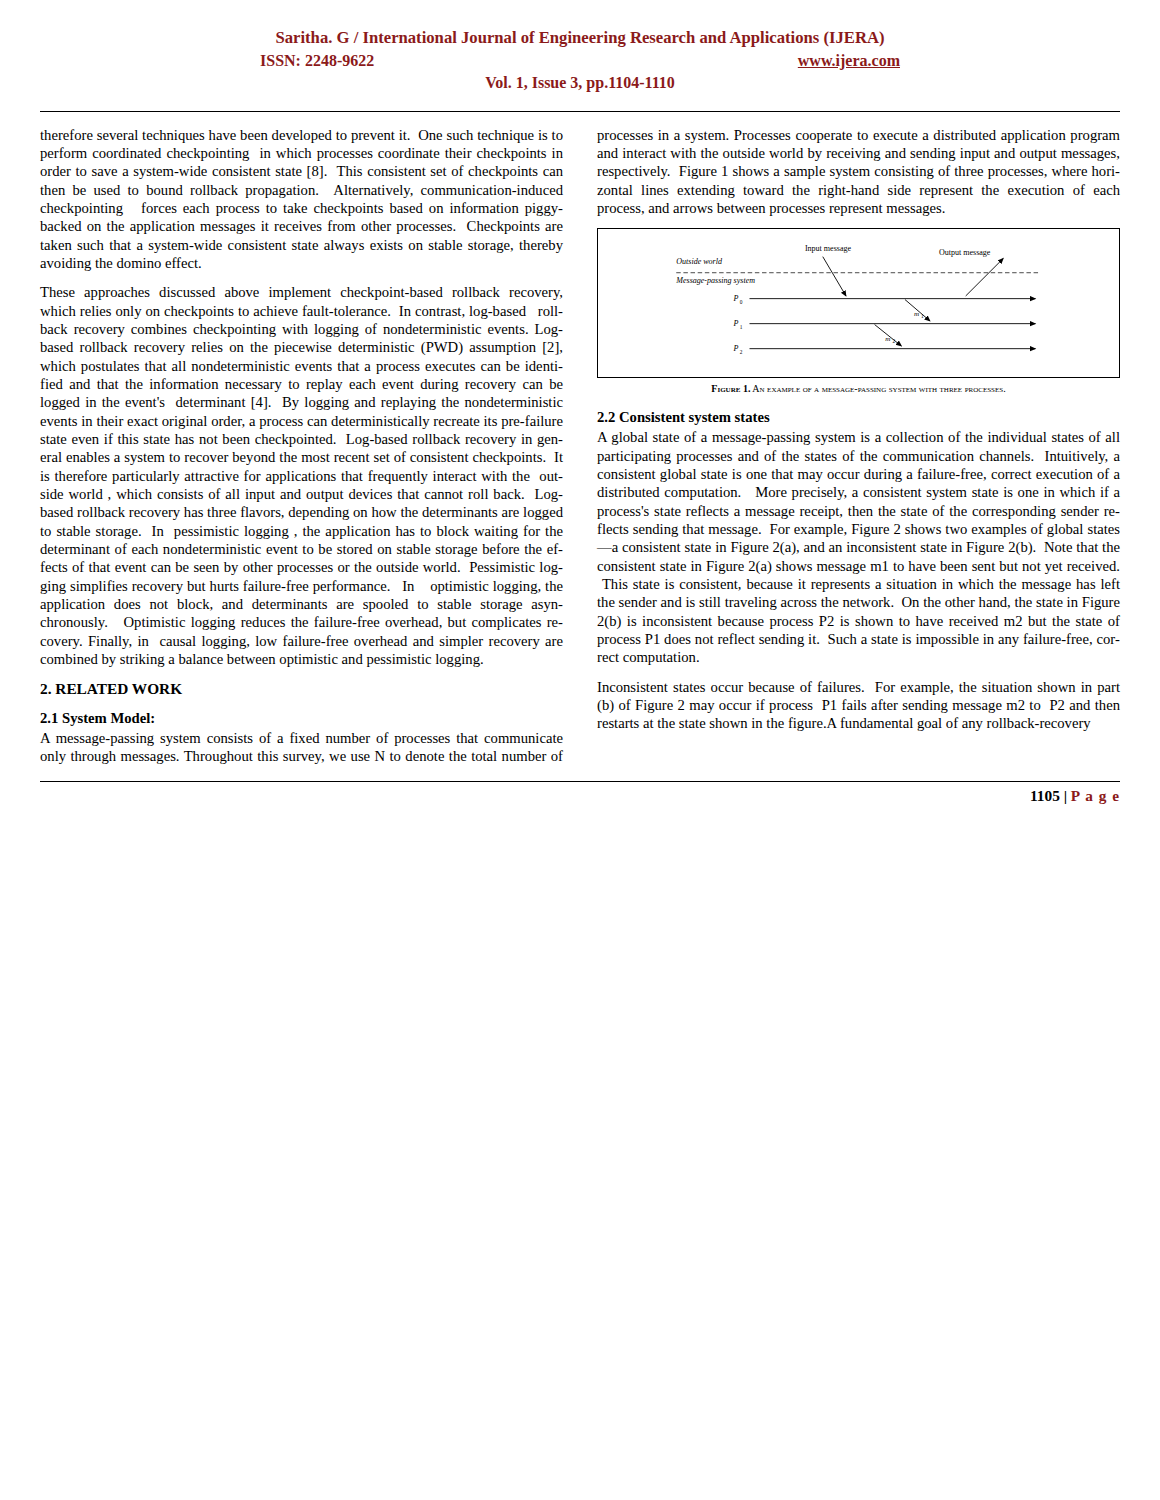Saritha. G / International Journal of Engineering Research and Applications (IJERA)
ISSN: 2248-9622 www.ijera.com
Vol. 1, Issue 3, pp.1104-1110
therefore several techniques have been developed to prevent it. One such technique is to perform coordinated checkpointing in which processes coordinate their checkpoints in order to save a system-wide consistent state [8]. This consistent set of checkpoints can then be used to bound rollback propagation. Alternatively, communication-induced checkpointing forces each process to take checkpoints based on information piggybacked on the application messages it receives from other processes. Checkpoints are taken such that a system-wide consistent state always exists on stable storage, thereby avoiding the domino effect.
These approaches discussed above implement checkpoint-based rollback recovery, which relies only on checkpoints to achieve fault-tolerance. In contrast, log-based rollback recovery combines checkpointing with logging of nondeterministic events. Log-based rollback recovery relies on the piecewise deterministic (PWD) assumption [2], which postulates that all nondeterministic events that a process executes can be identified and that the information necessary to replay each event during recovery can be logged in the event's determinant [4]. By logging and replaying the nondeterministic events in their exact original order, a process can deterministically recreate its pre-failure state even if this state has not been checkpointed. Log-based rollback recovery in general enables a system to recover beyond the most recent set of consistent checkpoints. It is therefore particularly attractive for applications that frequently interact with the outside world , which consists of all input and output devices that cannot roll back. Log-based rollback recovery has three flavors, depending on how the determinants are logged to stable storage. In pessimistic logging , the application has to block waiting for the determinant of each nondeterministic event to be stored on stable storage before the effects of that event can be seen by other processes or the outside world. Pessimistic logging simplifies recovery but hurts failure-free performance. In optimistic logging, the application does not block, and determinants are spooled to stable storage asynchronously. Optimistic logging reduces the failure-free overhead, but complicates recovery. Finally, in causal logging, low failure-free overhead and simpler recovery are combined by striking a balance between optimistic and pessimistic logging.
2. RELATED WORK
2.1 System Model:
A message-passing system consists of a fixed number of processes that communicate only through messages. Throughout this survey, we use N to denote the total number of processes in a system. Processes cooperate to execute a distributed application program and interact with the outside world by receiving and sending input and output messages, respectively. Figure 1 shows a sample system consisting of three processes, where horizontal lines extending toward the right-hand side represent the execution of each process, and arrows between processes represent messages.
Outside world Message-passing system Input message Output message P 0 P 1 P 2 m 1 m 2
Figure 1. An example of a message-passing system with three processes.
2.2 Consistent system states
A global state of a message-passing system is a collection of the individual states of all participating processes and of the states of the communication channels. Intuitively, a consistent global state is one that may occur during a failure-free, correct execution of a distributed computation. More precisely, a consistent system state is one in which if a process's state reflects a message receipt, then the state of the corresponding sender reflects sending that message. For example, Figure 2 shows two examples of global states—a consistent state in Figure 2(a), and an inconsistent state in Figure 2(b). Note that the consistent state in Figure 2(a) shows message m1 to have been sent but not yet received. This state is consistent, because it represents a situation in which the message has left the sender and is still traveling across the network. On the other hand, the state in Figure 2(b) is inconsistent because process P2 is shown to have received m2 but the state of process P1 does not reflect sending it. Such a state is impossible in any failure-free, correct computation.
Inconsistent states occur because of failures. For example, the situation shown in part (b) of Figure 2 may occur if process P1 fails after sending message m2 to P2 and then restarts at the state shown in the figure.A fundamental goal of any rollback-recovery
1105 | P a g e